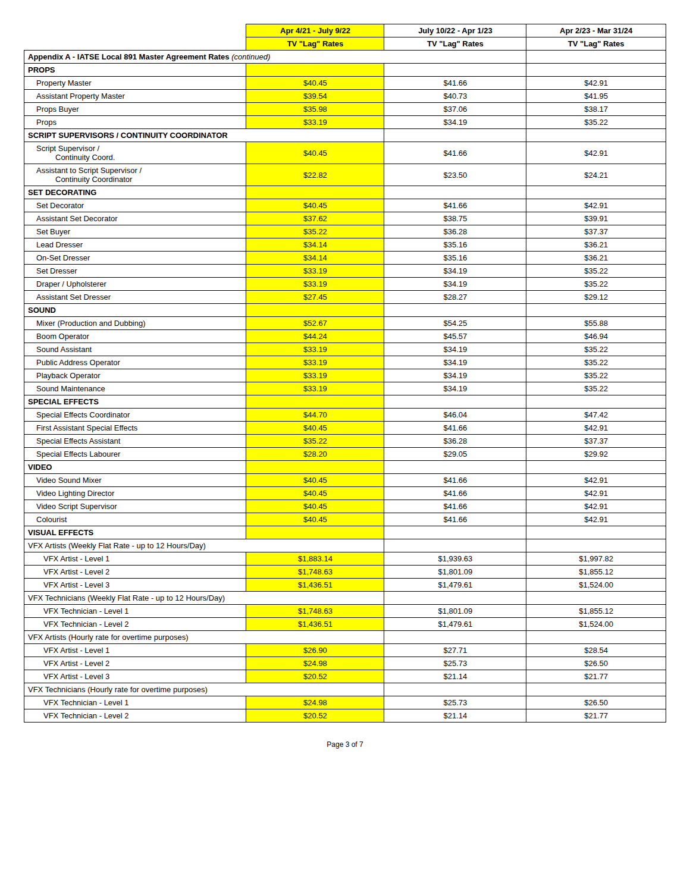| | Apr 4/21 - July 9/22 | July 10/22 - Apr 1/23 | Apr 2/23 - Mar 31/24 |
| --- | --- | --- | --- |
| | TV "Lag" Rates | TV "Lag" Rates | TV "Lag" Rates |
| Appendix A - IATSE Local 891 Master Agreement Rates (continued) | |
| PROPS | | | |
| Property Master | $40.45 | $41.66 | $42.91 |
| Assistant Property Master | $39.54 | $40.73 | $41.95 |
| Props Buyer | $35.98 | $37.06 | $38.17 |
| Props | $33.19 | $34.19 | $35.22 |
| SCRIPT SUPERVISORS / CONTINUITY COORDINATOR | | |
| Script Supervisor / Continuity Coord. | $40.45 | $41.66 | $42.91 |
| Assistant to Script Supervisor / Continuity Coordinator | $22.82 | $23.50 | $24.21 |
| SET DECORATING | | | |
| Set Decorator | $40.45 | $41.66 | $42.91 |
| Assistant Set Decorator | $37.62 | $38.75 | $39.91 |
| Set Buyer | $35.22 | $36.28 | $37.37 |
| Lead Dresser | $34.14 | $35.16 | $36.21 |
| On-Set Dresser | $34.14 | $35.16 | $36.21 |
| Set Dresser | $33.19 | $34.19 | $35.22 |
| Draper / Upholsterer | $33.19 | $34.19 | $35.22 |
| Assistant Set Dresser | $27.45 | $28.27 | $29.12 |
| SOUND | | | |
| Mixer (Production and Dubbing) | $52.67 | $54.25 | $55.88 |
| Boom Operator | $44.24 | $45.57 | $46.94 |
| Sound Assistant | $33.19 | $34.19 | $35.22 |
| Public Address Operator | $33.19 | $34.19 | $35.22 |
| Playback Operator | $33.19 | $34.19 | $35.22 |
| Sound Maintenance | $33.19 | $34.19 | $35.22 |
| SPECIAL EFFECTS | | | |
| Special Effects Coordinator | $44.70 | $46.04 | $47.42 |
| First Assistant Special Effects | $40.45 | $41.66 | $42.91 |
| Special Effects Assistant | $35.22 | $36.28 | $37.37 |
| Special Effects Labourer | $28.20 | $29.05 | $29.92 |
| VIDEO | | | |
| Video Sound Mixer | $40.45 | $41.66 | $42.91 |
| Video Lighting Director | $40.45 | $41.66 | $42.91 |
| Video Script Supervisor | $40.45 | $41.66 | $42.91 |
| Colourist | $40.45 | $41.66 | $42.91 |
| VISUAL EFFECTS | | | |
| VFX Artists (Weekly Flat Rate - up to 12 Hours/Day) | | |
| VFX Artist - Level 1 | $1,883.14 | $1,939.63 | $1,997.82 |
| VFX Artist - Level 2 | $1,748.63 | $1,801.09 | $1,855.12 |
| VFX Artist - Level 3 | $1,436.51 | $1,479.61 | $1,524.00 |
| VFX Technicians (Weekly Flat Rate - up to 12 Hours/Day) | | |
| VFX Technician - Level 1 | $1,748.63 | $1,801.09 | $1,855.12 |
| VFX Technician - Level 2 | $1,436.51 | $1,479.61 | $1,524.00 |
| VFX Artists (Hourly rate for overtime purposes) | | |
| VFX Artist - Level 1 | $26.90 | $27.71 | $28.54 |
| VFX Artist - Level 2 | $24.98 | $25.73 | $26.50 |
| VFX Artist - Level 3 | $20.52 | $21.14 | $21.77 |
| VFX Technicians (Hourly rate for overtime purposes) | | |
| VFX Technician - Level 1 | $24.98 | $25.73 | $26.50 |
| VFX Technician - Level 2 | $20.52 | $21.14 | $21.77 |
Page 3 of 7